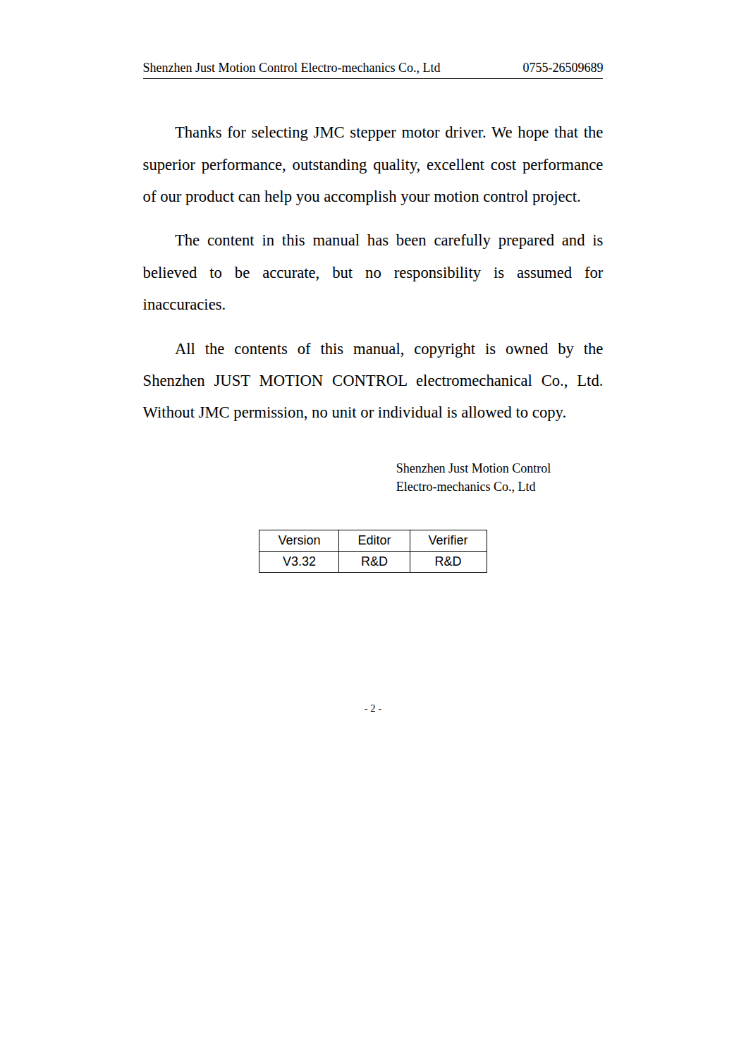Shenzhen Just Motion Control Electro-mechanics Co., Ltd 0755-26509689
Thanks for selecting JMC stepper motor driver. We hope that the superior performance, outstanding quality, excellent cost performance of our product can help you accomplish your motion control project.
The content in this manual has been carefully prepared and is believed to be accurate, but no responsibility is assumed for inaccuracies.
All the contents of this manual, copyright is owned by the Shenzhen JUST MOTION CONTROL electromechanical Co., Ltd. Without JMC permission, no unit or individual is allowed to copy.
Shenzhen Just Motion Control
Electro-mechanics Co., Ltd
| Version | Editor | Verifier |
| V3.32 | R&D | R&D |
- 2 -